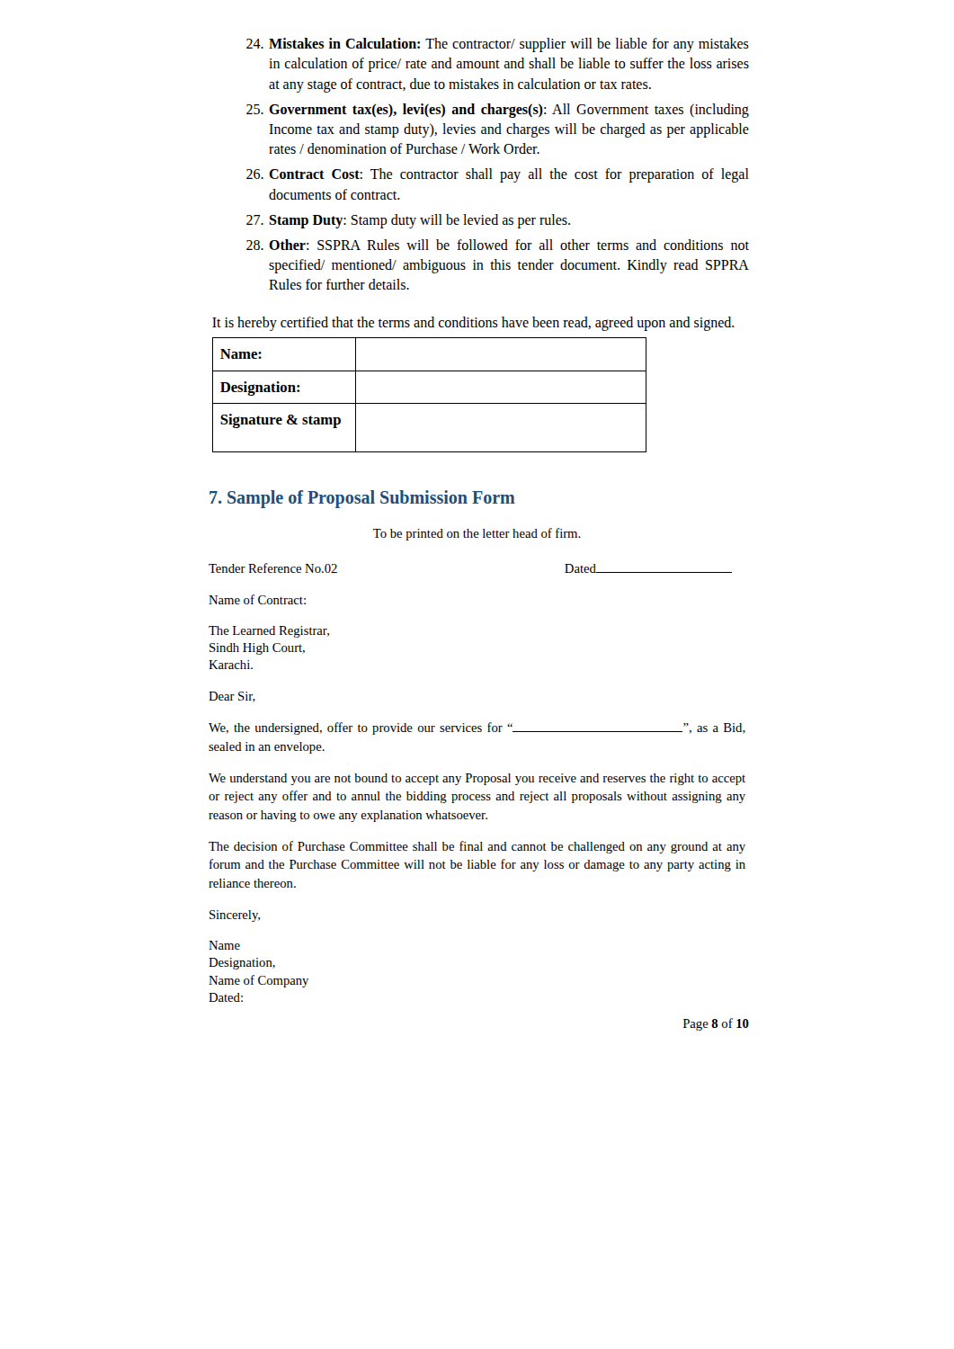24. Mistakes in Calculation: The contractor/ supplier will be liable for any mistakes in calculation of price/ rate and amount and shall be liable to suffer the loss arises at any stage of contract, due to mistakes in calculation or tax rates.
25. Government tax(es), levi(es) and charges(s): All Government taxes (including Income tax and stamp duty), levies and charges will be charged as per applicable rates / denomination of Purchase / Work Order.
26. Contract Cost: The contractor shall pay all the cost for preparation of legal documents of contract.
27. Stamp Duty: Stamp duty will be levied as per rules.
28. Other: SSPRA Rules will be followed for all other terms and conditions not specified/ mentioned/ ambiguous in this tender document. Kindly read SPPRA Rules for further details.
It is hereby certified that the terms and conditions have been read, agreed upon and signed.
| Name: | |
| Designation: | |
| Signature & stamp | |
7. Sample of Proposal Submission Form
To be printed on the letter head of firm.
Tender Reference No.02 Dated
Name of Contract:
The Learned Registrar,
Sindh High Court,
Karachi.
Dear Sir,
We, the undersigned, offer to provide our services for “ ”, as a Bid, sealed in an envelope.
We understand you are not bound to accept any Proposal you receive and reserves the right to accept or reject any offer and to annul the bidding process and reject all proposals without assigning any reason or having to owe any explanation whatsoever.
The decision of Purchase Committee shall be final and cannot be challenged on any ground at any forum and the Purchase Committee will not be liable for any loss or damage to any party acting in reliance thereon.
Sincerely,
Name
Designation,
Name of Company
Dated:
Page 8 of 10